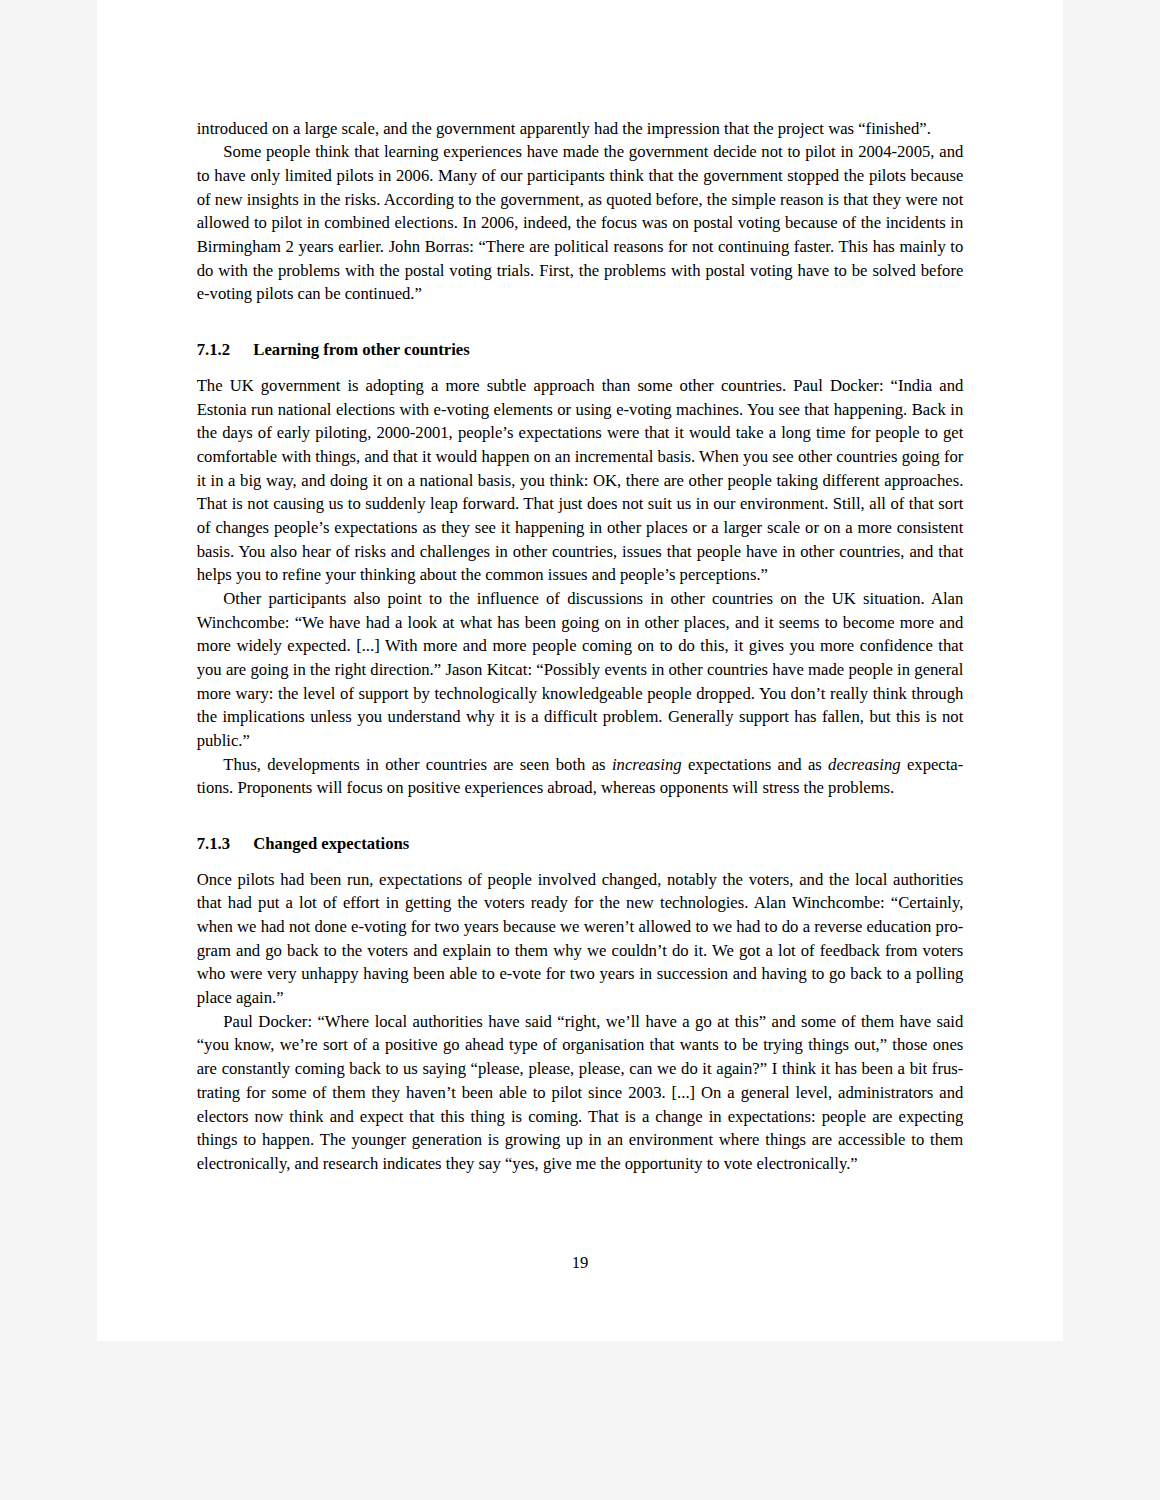introduced on a large scale, and the government apparently had the impression that the project was “finished”.
Some people think that learning experiences have made the government decide not to pilot in 2004-2005, and to have only limited pilots in 2006. Many of our participants think that the government stopped the pilots because of new insights in the risks. According to the government, as quoted before, the simple reason is that they were not allowed to pilot in combined elections. In 2006, indeed, the focus was on postal voting because of the incidents in Birmingham 2 years earlier. John Borras: “There are political reasons for not continuing faster. This has mainly to do with the problems with the postal voting trials. First, the problems with postal voting have to be solved before e-voting pilots can be continued.”
7.1.2 Learning from other countries
The UK government is adopting a more subtle approach than some other countries. Paul Docker: “India and Estonia run national elections with e-voting elements or using e-voting machines. You see that happening. Back in the days of early piloting, 2000-2001, people’s expectations were that it would take a long time for people to get comfortable with things, and that it would happen on an incremental basis. When you see other countries going for it in a big way, and doing it on a national basis, you think: OK, there are other people taking different approaches. That is not causing us to suddenly leap forward. That just does not suit us in our environment. Still, all of that sort of changes people’s expectations as they see it happening in other places or a larger scale or on a more consistent basis. You also hear of risks and challenges in other countries, issues that people have in other countries, and that helps you to refine your thinking about the common issues and people’s perceptions.”
Other participants also point to the influence of discussions in other countries on the UK situation. Alan Winchcombe: “We have had a look at what has been going on in other places, and it seems to become more and more widely expected. [...] With more and more people coming on to do this, it gives you more confidence that you are going in the right direction.” Jason Kitcat: “Possibly events in other countries have made people in general more wary: the level of support by technologically knowledgeable people dropped. You don’t really think through the implications unless you understand why it is a difficult problem. Generally support has fallen, but this is not public.”
Thus, developments in other countries are seen both as increasing expectations and as decreasing expectations. Proponents will focus on positive experiences abroad, whereas opponents will stress the problems.
7.1.3 Changed expectations
Once pilots had been run, expectations of people involved changed, notably the voters, and the local authorities that had put a lot of effort in getting the voters ready for the new technologies. Alan Winchcombe: “Certainly, when we had not done e-voting for two years because we weren’t allowed to we had to do a reverse education program and go back to the voters and explain to them why we couldn’t do it. We got a lot of feedback from voters who were very unhappy having been able to e-vote for two years in succession and having to go back to a polling place again.”
Paul Docker: “Where local authorities have said “right, we’ll have a go at this” and some of them have said “you know, we’re sort of a positive go ahead type of organisation that wants to be trying things out,” those ones are constantly coming back to us saying “please, please, please, can we do it again?” I think it has been a bit frustrating for some of them they haven’t been able to pilot since 2003. [...] On a general level, administrators and electors now think and expect that this thing is coming. That is a change in expectations: people are expecting things to happen. The younger generation is growing up in an environment where things are accessible to them electronically, and research indicates they say “yes, give me the opportunity to vote electronically.”
19